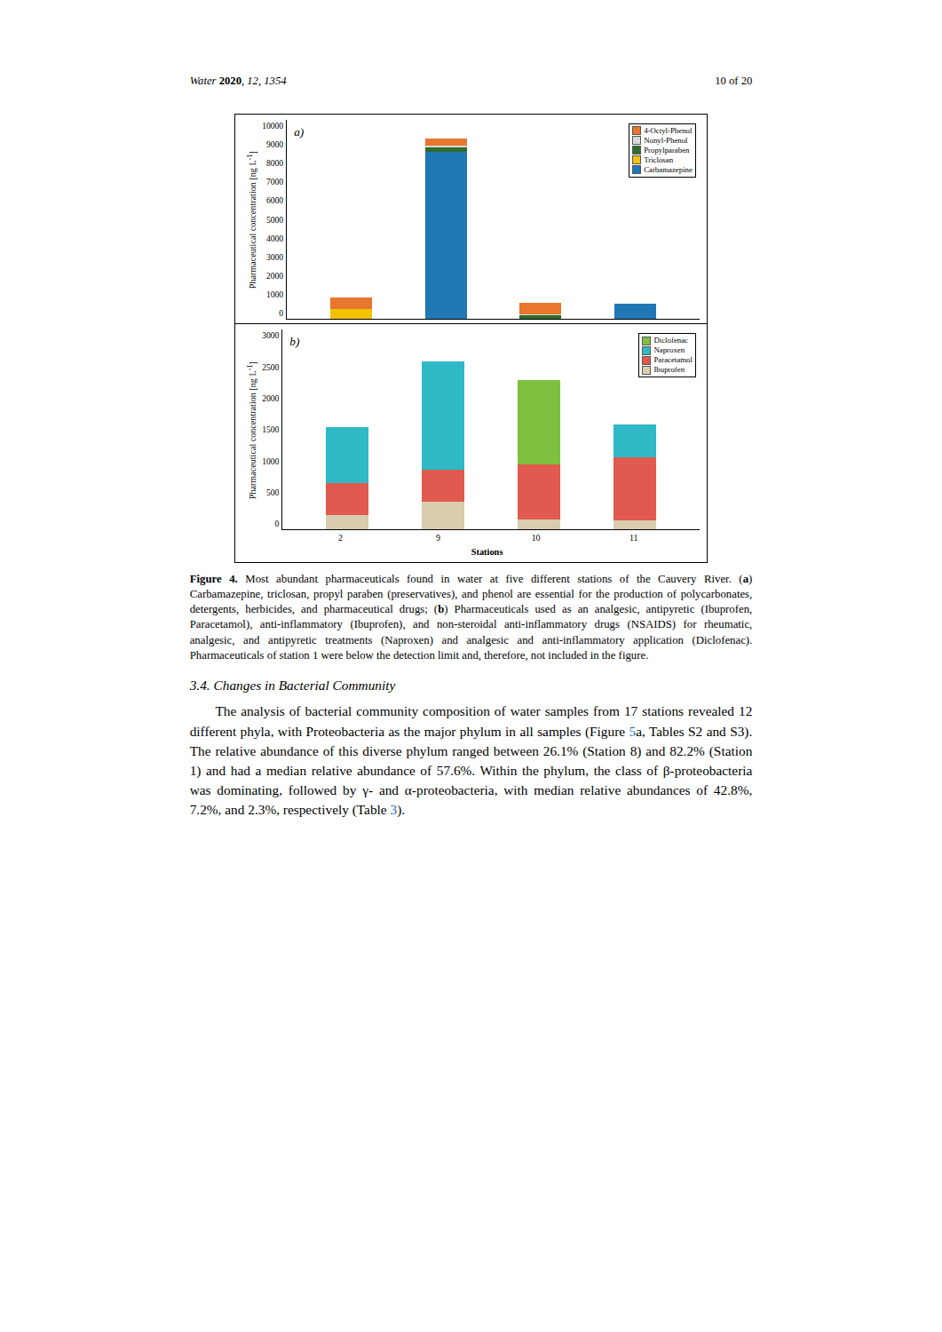Water 2020, 12, 1354
10 of 20
Pharmaceutical concentration [ng L-1]
10000
9000
8000
7000
6000
5000
4000
3000
2000
1000
0
a)
4-Octyl-Phenol
Nonyl-Phenol
Propylparaben
Triclosan
Carbamazepine
Pharmaceutical concentration [ng L-1]
3000
2500
2000
1500
1000
500
0
b)
Diclofenac
Naproxen
Paracetamol
Ibuprofen
291011
Stations
Figure 4. Most abundant pharmaceuticals found in water at five different stations of the Cauvery River. (a) Carbamazepine, triclosan, propyl paraben (preservatives), and phenol are essential for the production of polycarbonates, detergents, herbicides, and pharmaceutical drugs; (b) Pharmaceuticals used as an analgesic, antipyretic (Ibuprofen, Paracetamol), anti-inflammatory (Ibuprofen), and non-steroidal anti-inflammatory drugs (NSAIDS) for rheumatic, analgesic, and antipyretic treatments (Naproxen) and analgesic and anti-inflammatory application (Diclofenac). Pharmaceuticals of station 1 were below the detection limit and, therefore, not included in the figure.
3.4. Changes in Bacterial Community
The analysis of bacterial community composition of water samples from 17 stations revealed 12 different phyla, with Proteobacteria as the major phylum in all samples (Figure 5a, Tables S2 and S3). The relative abundance of this diverse phylum ranged between 26.1% (Station 8) and 82.2% (Station 1) and had a median relative abundance of 57.6%. Within the phylum, the class of β-proteobacteria was dominating, followed by γ- and α-proteobacteria, with median relative abundances of 42.8%, 7.2%, and 2.3%, respectively (Table 3).